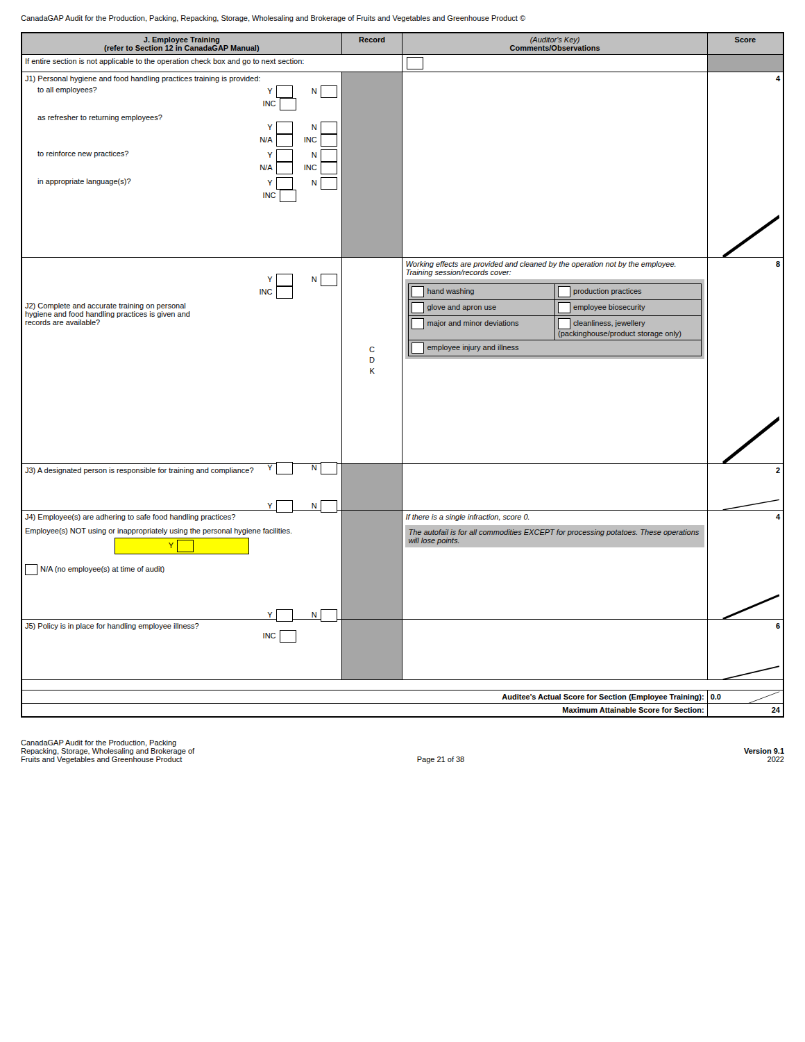CanadaGAP Audit for the Production, Packing, Repacking, Storage, Wholesaling and Brokerage of Fruits and Vegetables and Greenhouse Product ©
| J. Employee Training (refer to Section 12 in CanadaGAP Manual) | Record | (Auditor's Key) Comments/Observations | Score |
| If entire section is not applicable to the operation check box and go to next section: | | |
| J1) Personal hygiene and food handling practices training is provided: to all employees? Y N INC as refresher to returning employees? Y N N/A INC to reinforce new practices? Y N N/A INC in appropriate language(s)? Y N INC | | | 4 |
| J2) Complete and accurate training on personal hygiene and food handling practices is given and records are available? Y N INC | C D K | Working effects are provided and cleaned by the operation not by the employee. Training session/records cover: / hand washing / production practices / / glove and apron use / employee biosecurity / / major and minor deviations / cleanliness, jewellery (packinghouse/product storage only) / / employee injury and illness / | 8 |
| J3) A designated person is responsible for training and compliance? Y N | | | 2 |
| J4) Employee(s) are adhering to safe food handling practices? Y N Employee(s) NOT using or inappropriately using the personal hygiene facilities. Y N/A (no employee(s) at time of audit) | | If there is a single infraction, score 0. The autofail is for all commodities EXCEPT for processing potatoes. These operations will lose points. | 4 |
| J5) Policy is in place for handling employee illness? Y N INC | | | 6 |
| Auditee's Actual Score for Section (Employee Training): | 0.0 |
| Maximum Attainable Score for Section: | 24 |
CanadaGAP Audit for the Production, Packing
Repacking, Storage, Wholesaling and Brokerage of
Fruits and Vegetables and Greenhouse Product
Page 21 of 38
Version 9.1
2022